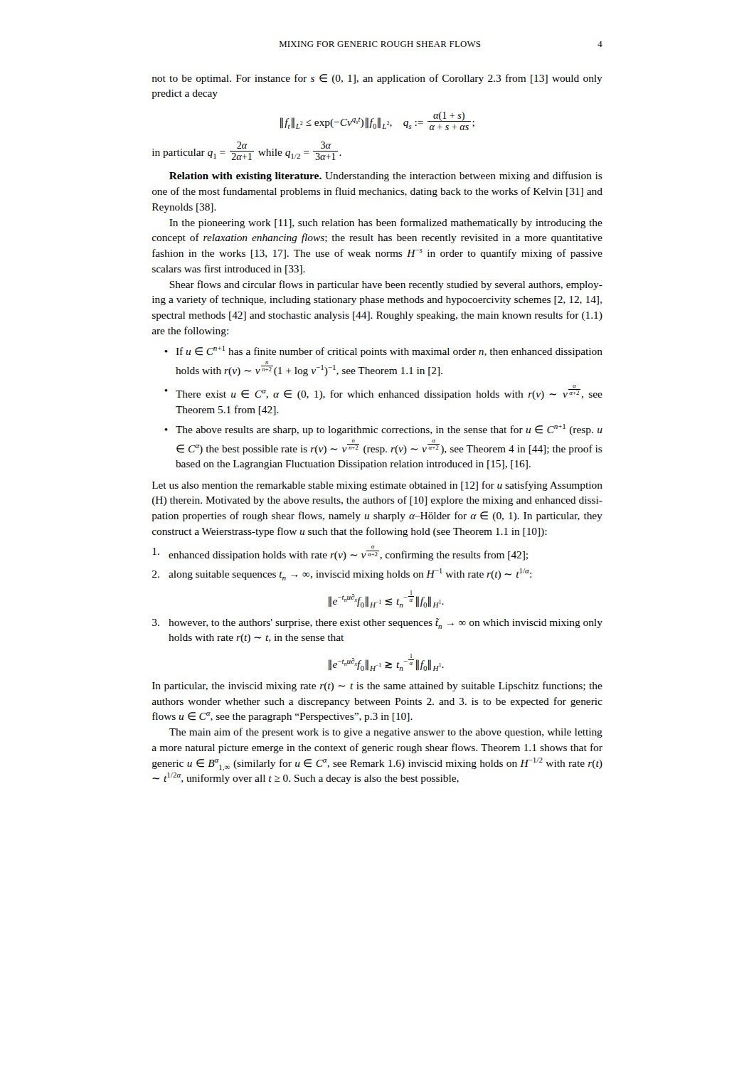MIXING FOR GENERIC ROUGH SHEAR FLOWS 4
not to be optimal. For instance for s ∈ (0, 1], an application of Corollary 2.3 from [13] would only predict a decay
∥ft∥L2 ≤ exp(−Cνqst)∥f0∥L2, qs := α(1 + s) α + s + αs;
in particular q1 = 2α 2α+1 while q1/2 = 3α 3α+1.
Relation with existing literature. Understanding the interaction between mixing and diffusion is one of the most fundamental problems in fluid mechanics, dating back to the works of Kelvin [31] and Reynolds [38].
In the pioneering work [11], such relation has been formalized mathematically by introducing the concept of relaxation enhancing flows; the result has been recently revisited in a more quantitative fashion in the works [13, 17]. The use of weak norms H−s in order to quantify mixing of passive scalars was first introduced in [33].
Shear flows and circular flows in particular have been recently studied by several authors, employing a variety of technique, including stationary phase methods and hypocoercivity schemes [2, 12, 14], spectral methods [42] and stochastic analysis [44]. Roughly speaking, the main known results for (1.1) are the following:
If u ∈ Cn+1 has a finite number of critical points with maximal order n, then enhanced dissipation holds with r(ν) ∼ νnn+2(1 + log ν−1)−1, see Theorem 1.1 in [2].
There exist u ∈ Cα, α ∈ (0, 1), for which enhanced dissipation holds with r(ν) ∼ ναα+2, see Theorem 5.1 from [42].
The above results are sharp, up to logarithmic corrections, in the sense that for u ∈ Cn+1 (resp. u ∈ Cα) the best possible rate is r(ν) ∼ νnn+2 (resp. r(ν) ∼ ναα+2), see Theorem 4 in [44]; the proof is based on the Lagrangian Fluctuation Dissipation relation introduced in [15], [16].
Let us also mention the remarkable stable mixing estimate obtained in [12] for u satisfying Assumption (H) therein. Motivated by the above results, the authors of [10] explore the mixing and enhanced dissipation properties of rough shear flows, namely u sharply α–Hölder for α ∈ (0, 1). In particular, they construct a Weierstrass-type flow u such that the following hold (see Theorem 1.1 in [10]):
enhanced dissipation holds with rate r(ν) ∼ ναα+2, confirming the results from [42];
along suitable sequences tn → ∞, inviscid mixing holds on H−1 with rate r(t) ∼ t1/α:
∥e−tnu∂xf0∥H−1 ≲ tn−1 α∥f0∥H1.
however, to the authors' surprise, there exist other sequences t̃n → ∞ on which inviscid mixing only holds with rate r(t) ∼ t, in the sense that
∥e−tnu∂xf0∥H−1 ≳ tn−1 α∥f0∥H1.
In particular, the inviscid mixing rate r(t) ∼ t is the same attained by suitable Lipschitz functions; the authors wonder whether such a discrepancy between Points 2. and 3. is to be expected for generic flows u ∈ Cα, see the paragraph “Perspectives”, p.3 in [10].
The main aim of the present work is to give a negative answer to the above question, while letting a more natural picture emerge in the context of generic rough shear flows. Theorem 1.1 shows that for generic u ∈ Bα1,∞ (similarly for u ∈ Cα, see Remark 1.6) inviscid mixing holds on H−1/2 with rate r(t) ∼ t1/2α, uniformly over all t ≥ 0. Such a decay is also the best possible,